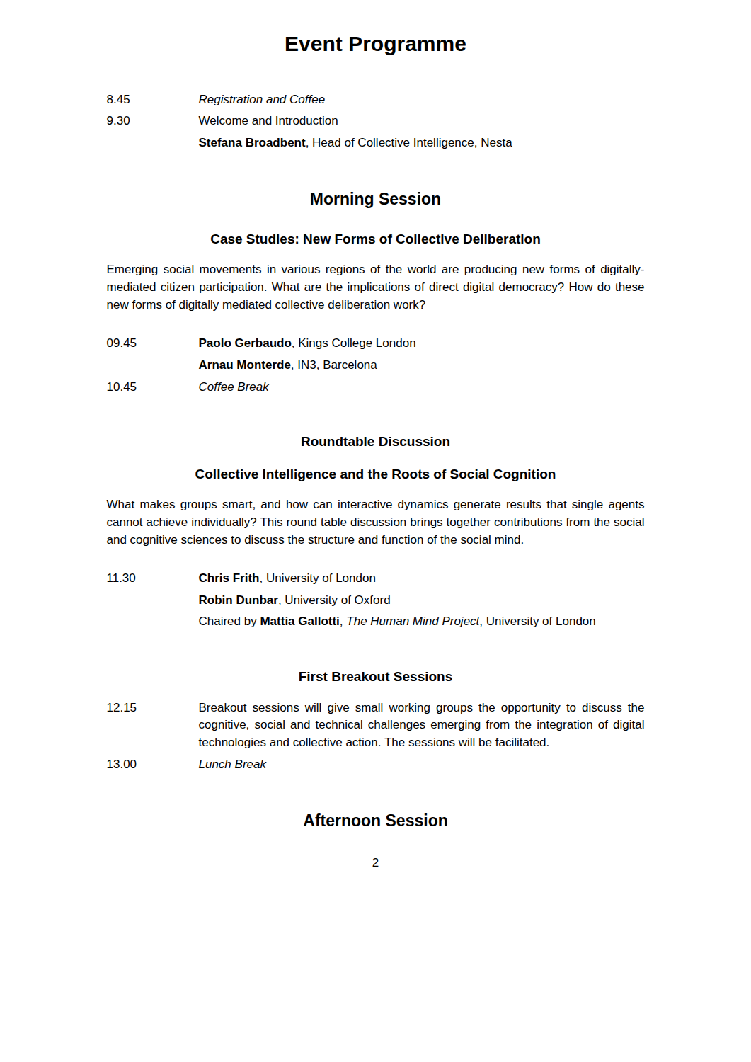Event Programme
| 8.45 | Registration and Coffee |
| 9.30 | Welcome and Introduction |
| | Stefana Broadbent , Head of Collective Intelligence, Nesta |
Morning Session
Case Studies: New Forms of Collective Deliberation
Emerging social movements in various regions of the world are producing new forms of digitally-mediated citizen participation. What are the implications of direct digital democracy? How do these new forms of digitally mediated collective deliberation work?
| 09.45 | Paolo Gerbaudo , Kings College London |
| | Arnau Monterde , IN3, Barcelona |
| 10.45 | Coffee Break |
Roundtable Discussion
Collective Intelligence and the Roots of Social Cognition
What makes groups smart, and how can interactive dynamics generate results that single agents cannot achieve individually? This round table discussion brings together contributions from the social and cognitive sciences to discuss the structure and function of the social mind.
| 11.30 | Chris Frith , University of London |
| | Robin Dunbar , University of Oxford |
| | Chaired by Mattia Gallotti , The Human Mind Project , University of London |
First Breakout Sessions
| 12.15 | Breakout sessions will give small working groups the opportunity to discuss the cognitive, social and technical challenges emerging from the integration of digital technologies and collective action. The sessions will be facilitated. |
| 13.00 | Lunch Break |
Afternoon Session
2